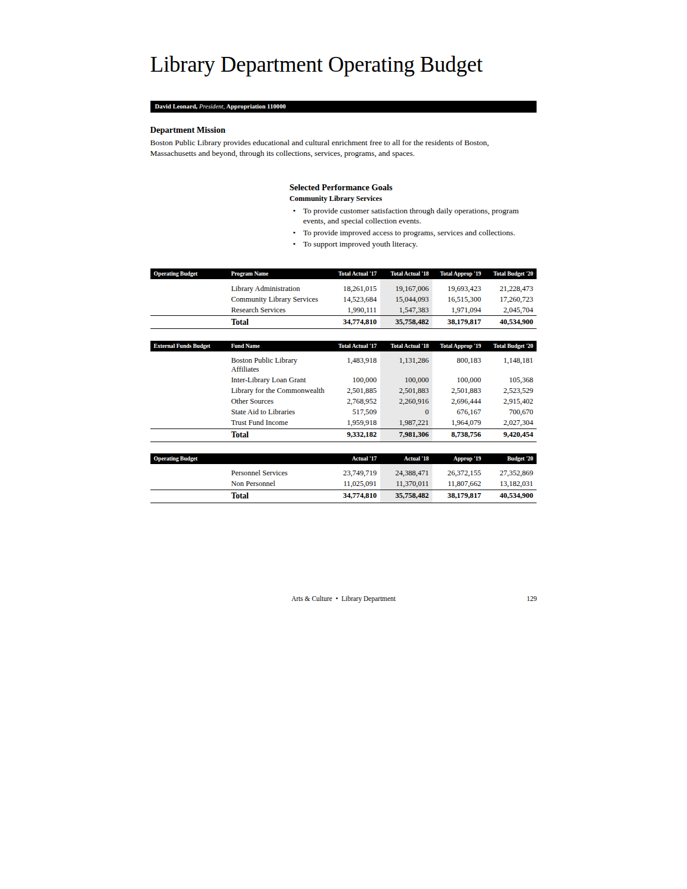Library Department Operating Budget
David Leonard, President, Appropriation 110000
Department Mission
Boston Public Library provides educational and cultural enrichment free to all for the residents of Boston, Massachusetts and beyond, through its collections, services, programs, and spaces.
Selected Performance Goals
Community Library Services
To provide customer satisfaction through daily operations, program events, and special collection events.
To provide improved access to programs, services and collections.
To support improved youth literacy.
| Operating Budget | Program Name | Total Actual '17 | Total Actual '18 | Total Approp '19 | Total Budget '20 |
| --- | --- | --- | --- | --- | --- |
| | Library Administration | 18,261,015 | 19,167,006 | 19,693,423 | 21,228,473 |
| | Community Library Services | 14,523,684 | 15,044,093 | 16,515,300 | 17,260,723 |
| | Research Services | 1,990,111 | 1,547,383 | 1,971,094 | 2,045,704 |
| | Total | 34,774,810 | 35,758,482 | 38,179,817 | 40,534,900 |
| External Funds Budget | Fund Name | Total Actual '17 | Total Actual '18 | Total Approp '19 | Total Budget '20 |
| --- | --- | --- | --- | --- | --- |
| | Boston Public Library Affiliates | 1,483,918 | 1,131,286 | 800,183 | 1,148,181 |
| | Inter-Library Loan Grant | 100,000 | 100,000 | 100,000 | 105,368 |
| | Library for the Commonwealth | 2,501,885 | 2,501,883 | 2,501,883 | 2,523,529 |
| | Other Sources | 2,768,952 | 2,260,916 | 2,696,444 | 2,915,402 |
| | State Aid to Libraries | 517,509 | 0 | 676,167 | 700,670 |
| | Trust Fund Income | 1,959,918 | 1,987,221 | 1,964,079 | 2,027,304 |
| | Total | 9,332,182 | 7,981,306 | 8,738,756 | 9,420,454 |
| Operating Budget | | Actual '17 | Actual '18 | Approp '19 | Budget '20 |
| --- | --- | --- | --- | --- | --- |
| | Personnel Services | 23,749,719 | 24,388,471 | 26,372,155 | 27,352,869 |
| | Non Personnel | 11,025,091 | 11,370,011 | 11,807,662 | 13,182,031 |
| | Total | 34,774,810 | 35,758,482 | 38,179,817 | 40,534,900 |
Arts & Culture • Library Department
129